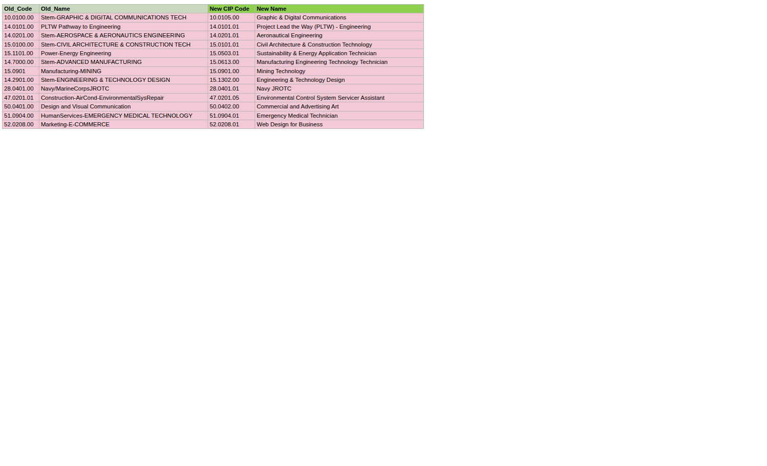| Old_Code | Old_Name | New CIP Code | New Name |
| --- | --- | --- | --- |
| 10.0100.00 | Stem-GRAPHIC & DIGITAL COMMUNICATIONS TECH | 10.0105.00 | Graphic & Digital Communications |
| 14.0101.00 | PLTW Pathway to Engineering | 14.0101.01 | Project Lead the Way (PLTW) - Engineering |
| 14.0201.00 | Stem-AEROSPACE & AERONAUTICS ENGINEERING | 14.0201.01 | Aeronautical Engineering |
| 15.0100.00 | Stem-CIVIL ARCHITECTURE & CONSTRUCTION TECH | 15.0101.01 | Civil Architecture & Construction Technology |
| 15.1101.00 | Power-Energy Engineering | 15.0503.01 | Sustainability & Energy Application Technician |
| 14.7000.00 | Stem-ADVANCED MANUFACTURING | 15.0613.00 | Manufacturing Engineering Technology Technician |
| 15.0901 | Manufacturing-MINING | 15.0901.00 | Mining Technology |
| 14.2901.00 | Stem-ENGINEERING & TECHNOLOGY DESIGN | 15.1302.00 | Engineering & Technology Design |
| 28.0401.00 | Navy/MarineCorpsJROTC | 28.0401.01 | Navy JROTC |
| 47.0201.01 | Construction-AirCond-EnvironmentalSysRepair | 47.0201.05 | Environmental Control System Servicer Assistant |
| 50.0401.00 | Design and Visual Communication | 50.0402.00 | Commercial and Advertising Art |
| 51.0904.00 | HumanServices-EMERGENCY MEDICAL TECHNOLOGY | 51.0904.01 | Emergency Medical Technician |
| 52.0208.00 | Marketing-E-COMMERCE | 52.0208.01 | Web Design for Business |